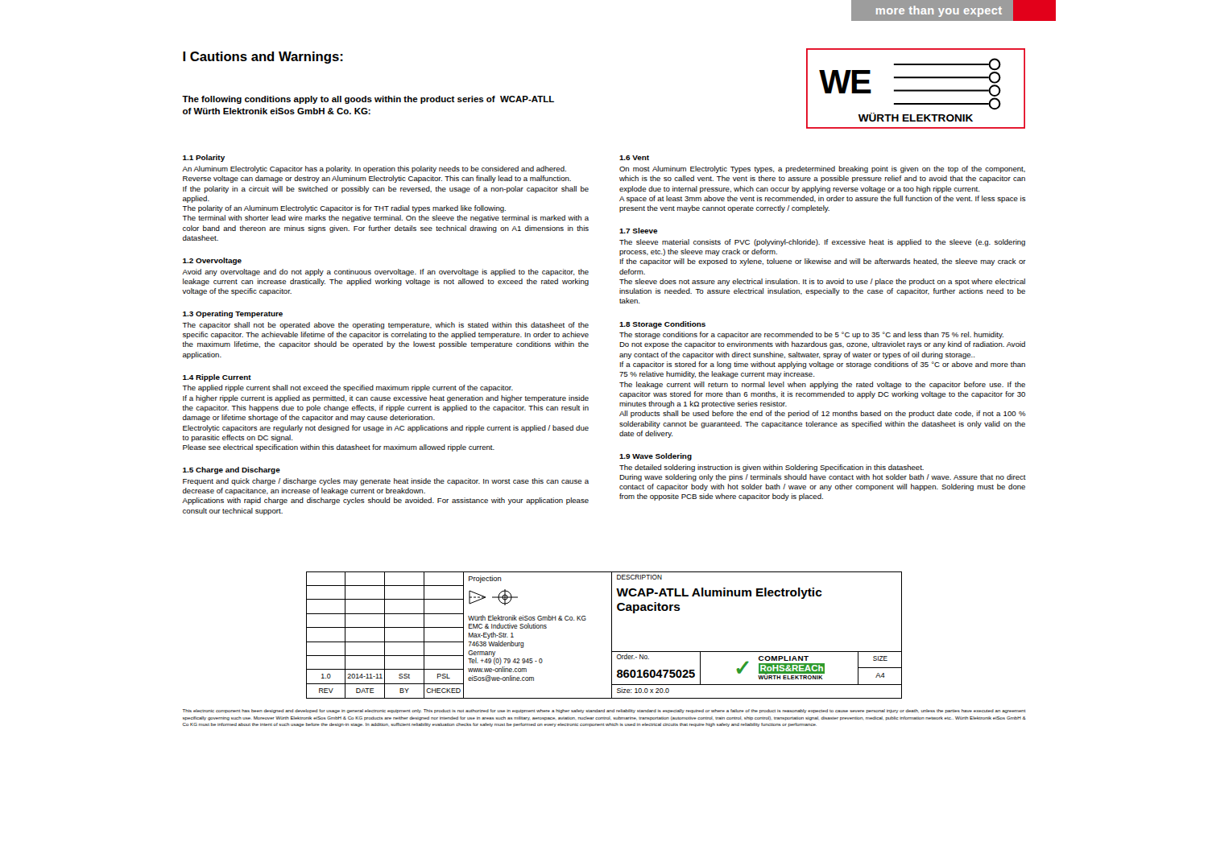more than you expect
I Cautions and Warnings:
The following conditions apply to all goods within the product series of WCAP-ATLL
of Würth Elektronik eiSos GmbH & Co. KG:
WE WÜRTH ELEKTRONIK
1.1 Polarity
An Aluminum Electrolytic Capacitor has a polarity. In operation this polarity needs to be considered and adhered.
Reverse voltage can damage or destroy an Aluminum Electrolytic Capacitor. This can finally lead to a malfunction.
If the polarity in a circuit will be switched or possibly can be reversed, the usage of a non-polar capacitor shall be applied.
The polarity of an Aluminum Electrolytic Capacitor is for THT radial types marked like following.
The terminal with shorter lead wire marks the negative terminal. On the sleeve the negative terminal is marked with a color band and thereon are minus signs given. For further details see technical drawing on A1 dimensions in this datasheet.
1.2 Overvoltage
Avoid any overvoltage and do not apply a continuous overvoltage. If an overvoltage is applied to the capacitor, the leakage current can increase drastically. The applied working voltage is not allowed to exceed the rated working voltage of the specific capacitor.
1.3 Operating Temperature
The capacitor shall not be operated above the operating temperature, which is stated within this datasheet of the specific capacitor. The achievable lifetime of the capacitor is correlating to the applied temperature. In order to achieve the maximum lifetime, the capacitor should be operated by the lowest possible temperature conditions within the application.
1.4 Ripple Current
The applied ripple current shall not exceed the specified maximum ripple current of the capacitor.
If a higher ripple current is applied as permitted, it can cause excessive heat generation and higher temperature inside the capacitor. This happens due to pole change effects, if ripple current is applied to the capacitor. This can result in damage or lifetime shortage of the capacitor and may cause deterioration.
Electrolytic capacitors are regularly not designed for usage in AC applications and ripple current is applied / based due to parasitic effects on DC signal.
Please see electrical specification within this datasheet for maximum allowed ripple current.
1.5 Charge and Discharge
Frequent and quick charge / discharge cycles may generate heat inside the capacitor. In worst case this can cause a decrease of capacitance, an increase of leakage current or breakdown.
Applications with rapid charge and discharge cycles should be avoided. For assistance with your application please consult our technical support.
1.6 Vent
On most Aluminum Electrolytic Types types, a predetermined breaking point is given on the top of the component, which is the so called vent. The vent is there to assure a possible pressure relief and to avoid that the capacitor can explode due to internal pressure, which can occur by applying reverse voltage or a too high ripple current.
A space of at least 3mm above the vent is recommended, in order to assure the full function of the vent. If less space is present the vent maybe cannot operate correctly / completely.
1.7 Sleeve
The sleeve material consists of PVC (polyvinyl-chloride). If excessive heat is applied to the sleeve (e.g. soldering process, etc.) the sleeve may crack or deform.
If the capacitor will be exposed to xylene, toluene or likewise and will be afterwards heated, the sleeve may crack or deform.
The sleeve does not assure any electrical insulation. It is to avoid to use / place the product on a spot where electrical insulation is needed. To assure electrical insulation, especially to the case of capacitor, further actions need to be taken.
1.8 Storage Conditions
The storage conditions for a capacitor are recommended to be 5 °C up to 35 °C and less than 75 % rel. humidity.
Do not expose the capacitor to environments with hazardous gas, ozone, ultraviolet rays or any kind of radiation. Avoid any contact of the capacitor with direct sunshine, saltwater, spray of water or types of oil during storage..
If a capacitor is stored for a long time without applying voltage or storage conditions of 35 °C or above and more than 75 % relative humidity, the leakage current may increase.
The leakage current will return to normal level when applying the rated voltage to the capacitor before use. If the capacitor was stored for more than 6 months, it is recommended to apply DC working voltage to the capacitor for 30 minutes through a 1 kΩ protective series resistor.
All products shall be used before the end of the period of 12 months based on the product date code, if not a 100 % solderability cannot be guaranteed. The capacitance tolerance as specified within the datasheet is only valid on the date of delivery.
1.9 Wave Soldering
The detailed soldering instruction is given within Soldering Specification in this datasheet.
During wave soldering only the pins / terminals should have contact with hot solder bath / wave. Assure that no direct contact of capacitor body with hot solder bath / wave or any other component will happen. Soldering must be done from the opposite PCB side where capacitor body is placed.
1.0
2014-11-11
SSt
PSL
REV
DATE
BY
CHECKED
Projection
Würth Elektronik eiSos GmbH & Co. KG
EMC & Inductive Solutions
Max-Eyth-Str. 1
74638 Waldenburg
Germany
Tel. +49 (0) 79 42 945 - 0
www.we-online.com
eiSos@we-online.com
DESCRIPTION
WCAP-ATLL Aluminum Electrolytic
Capacitors
Order.- No.
860160475025
✓ COMPLIANT
RoHS&REACh
WÜRTH ELEKTRONIK
SIZE
A4
Size: 10.0 x 20.0
This electronic component has been designed and developed for usage in general electronic equipment only. This product is not authorized for use in equipment where a higher safety standard and reliability standard is especially required or where a failure of the product is reasonably expected to cause severe personal injury or death, unless the parties have executed an agreement specifically governing such use. Moreover Würth Elektronik eiSos GmbH & Co KG products are neither designed nor intended for use in areas such as military, aerospace, aviation, nuclear control, submarine, transportation (automotive control, train control, ship control), transportation signal, disaster prevention, medical, public information network etc.. Würth Elektronik eiSos GmbH & Co KG must be informed about the intent of such usage before the design-in stage. In addition, sufficient reliability evaluation checks for safety must be performed on every electronic component which is used in electrical circuits that require high safety and reliability functions or performance.